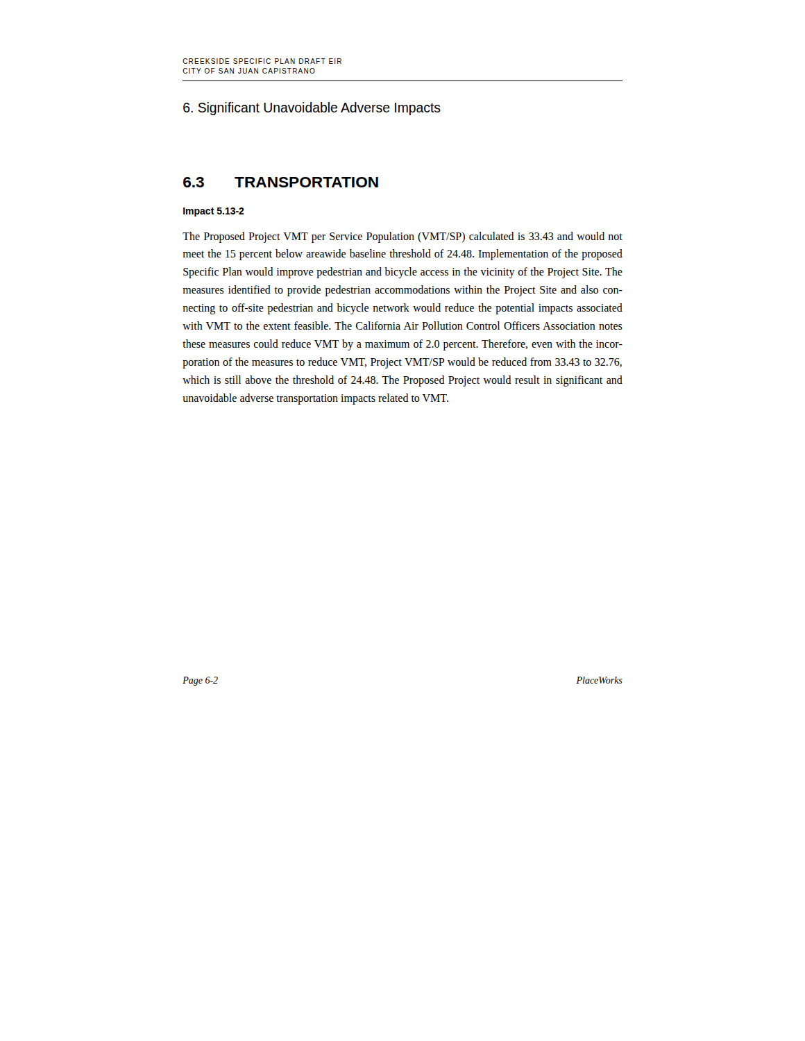Creekside Specific Plan Draft EIR
City of San Juan Capistrano
6. Significant Unavoidable Adverse Impacts
6.3 TRANSPORTATION
Impact 5.13-2
The Proposed Project VMT per Service Population (VMT/SP) calculated is 33.43 and would not meet the 15 percent below areawide baseline threshold of 24.48. Implementation of the proposed Specific Plan would improve pedestrian and bicycle access in the vicinity of the Project Site. The measures identified to provide pedestrian accommodations within the Project Site and also connecting to off-site pedestrian and bicycle network would reduce the potential impacts associated with VMT to the extent feasible. The California Air Pollution Control Officers Association notes these measures could reduce VMT by a maximum of 2.0 percent. Therefore, even with the incorporation of the measures to reduce VMT, Project VMT/SP would be reduced from 33.43 to 32.76, which is still above the threshold of 24.48. The Proposed Project would result in significant and unavoidable adverse transportation impacts related to VMT.
Page 6-2 PlaceWorks